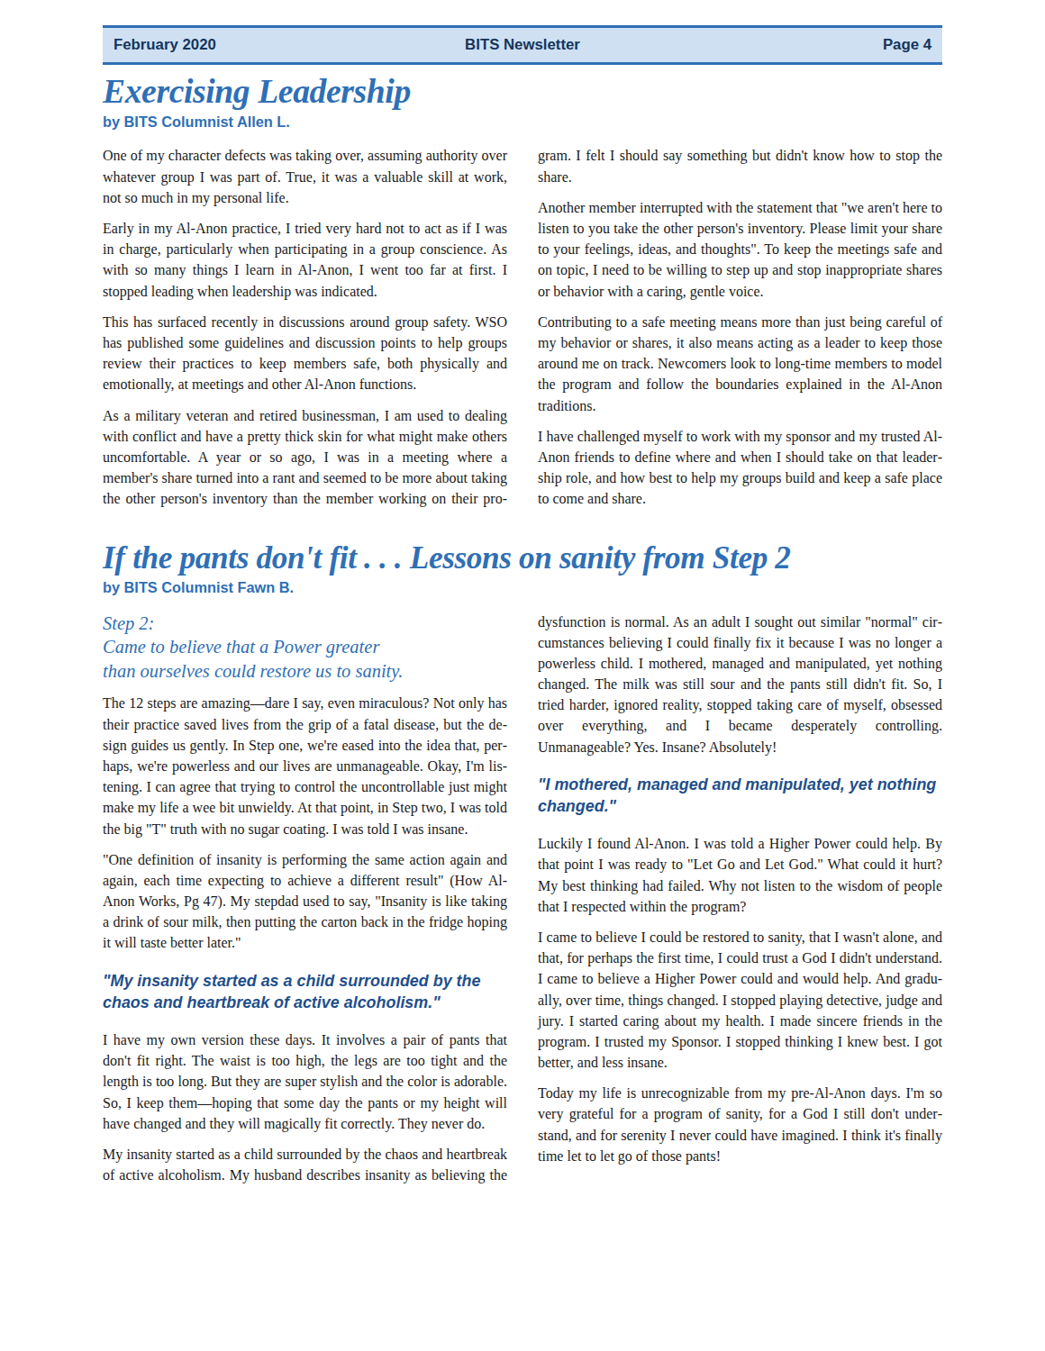February 2020
BITS Newsletter
Page 4
Exercising Leadership
by BITS Columnist Allen L.
One of my character defects was taking over, assuming authority over whatever group I was part of. True, it was a valuable skill at work, not so much in my personal life.
Early in my Al-Anon practice, I tried very hard not to act as if I was in charge, particularly when participating in a group conscience. As with so many things I learn in Al-Anon, I went too far at first. I stopped leading when leadership was indicated.
This has surfaced recently in discussions around group safety. WSO has published some guidelines and discussion points to help groups review their practices to keep members safe, both physically and emotionally, at meetings and other Al-Anon functions.
As a military veteran and retired businessman, I am used to dealing with conflict and have a pretty thick skin for what might make others uncomfortable. A year or so ago, I was in a meeting where a member's share turned into a rant and seemed to be more about taking the other person's inventory than the member working on their program. I felt I should say something but didn't know how to stop the share.
Another member interrupted with the statement that "we aren't here to listen to you take the other person's inventory. Please limit your share to your feelings, ideas, and thoughts". To keep the meetings safe and on topic, I need to be willing to step up and stop inappropriate shares or behavior with a caring, gentle voice.
Contributing to a safe meeting means more than just being careful of my behavior or shares, it also means acting as a leader to keep those around me on track. Newcomers look to long-time members to model the program and follow the boundaries explained in the Al-Anon traditions.
I have challenged myself to work with my sponsor and my trusted Al-Anon friends to define where and when I should take on that leadership role, and how best to help my groups build and keep a safe place to come and share.
If the pants don't fit . . . Lessons on sanity from Step 2
by BITS Columnist Fawn B.
Step 2:
Came to believe that a Power greater
than ourselves could restore us to sanity.
The 12 steps are amazing—dare I say, even miraculous? Not only has their practice saved lives from the grip of a fatal disease, but the design guides us gently. In Step one, we're eased into the idea that, perhaps, we're powerless and our lives are unmanageable. Okay, I'm listening. I can agree that trying to control the uncontrollable just might make my life a wee bit unwieldy. At that point, in Step two, I was told the big "T" truth with no sugar coating. I was told I was insane.
"One definition of insanity is performing the same action again and again, each time expecting to achieve a different result" (How Al-Anon Works, Pg 47). My stepdad used to say, "Insanity is like taking a drink of sour milk, then putting the carton back in the fridge hoping it will taste better later."
"My insanity started as a child surrounded by the chaos and heartbreak of active alcoholism."
I have my own version these days. It involves a pair of pants that don't fit right. The waist is too high, the legs are too tight and the length is too long. But they are super stylish and the color is adorable. So, I keep them—hoping that some day the pants or my height will have changed and they will magically fit correctly. They never do.
My insanity started as a child surrounded by the chaos and heartbreak of active alcoholism. My husband describes insanity as believing the dysfunction is normal. As an adult I sought out similar "normal" circumstances believing I could finally fix it because I was no longer a powerless child. I mothered, managed and manipulated, yet nothing changed. The milk was still sour and the pants still didn't fit. So, I tried harder, ignored reality, stopped taking care of myself, obsessed over everything, and I became desperately controlling. Unmanageable? Yes. Insane? Absolutely!
"I mothered, managed and manipulated, yet nothing changed."
Luckily I found Al-Anon. I was told a Higher Power could help. By that point I was ready to "Let Go and Let God." What could it hurt? My best thinking had failed. Why not listen to the wisdom of people that I respected within the program?
I came to believe I could be restored to sanity, that I wasn't alone, and that, for perhaps the first time, I could trust a God I didn't understand. I came to believe a Higher Power could and would help. And gradually, over time, things changed. I stopped playing detective, judge and jury. I started caring about my health. I made sincere friends in the program. I trusted my Sponsor. I stopped thinking I knew best. I got better, and less insane.
Today my life is unrecognizable from my pre-Al-Anon days. I'm so very grateful for a program of sanity, for a God I still don't understand, and for serenity I never could have imagined. I think it's finally time let to let go of those pants!